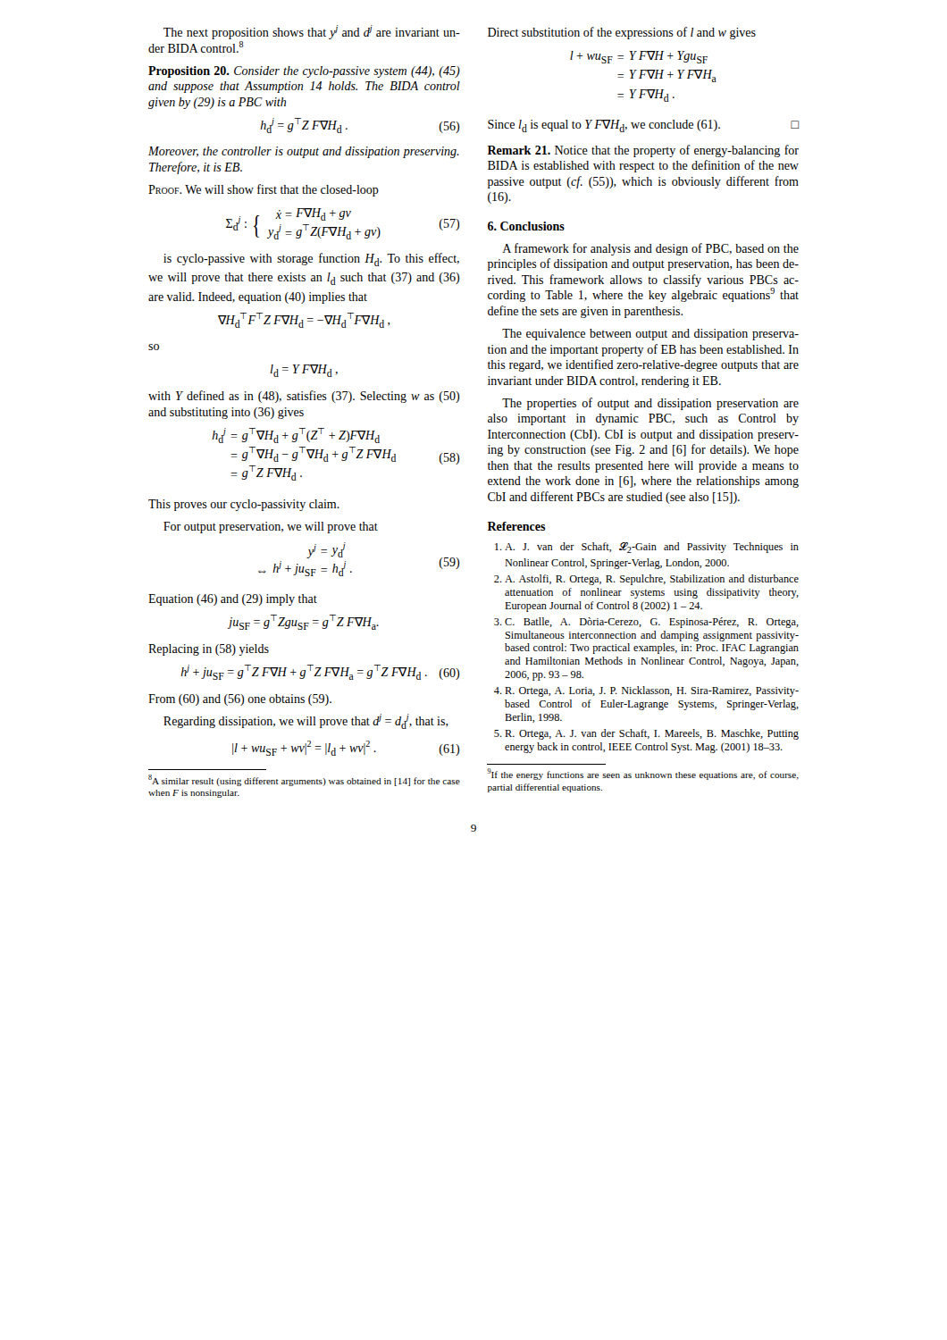The next proposition shows that yj and dj are invariant under BIDA control.8
Proposition 20. Consider the cyclo-passive system (44), (45) and suppose that Assumption 14 holds. The BIDA control given by (29) is a PBC with
hdj = g⊤Z F∇Hd . (56)
Moreover, the controller is output and dissipation preserving. Therefore, it is EB.
Proof. We will show first that the closed-loop
Σdj : {
| ẋ | = | F ∇ H d + gv |
| y d j | = | g ⊤ Z ( F ∇ H d + gv ) |
(57)
is cyclo-passive with storage function Hd. To this effect, we will prove that there exists an ld such that (37) and (36) are valid. Indeed, equation (40) implies that
∇Hd⊤F⊤Z F∇Hd = −∇Hd⊤F∇Hd ,
so
ld = Y F∇Hd ,
with Y defined as in (48), satisfies (37). Selecting w as (50) and substituting into (36) gives
| h d j | = | g ⊤ ∇ H d + g ⊤ ( Z ⊤ + Z ) F ∇ H d |
| | = | g ⊤ ∇ H d − g ⊤ ∇ H d + g ⊤ Z F ∇ H d |
| | = | g ⊤ Z F ∇ H d . |
(58)
This proves our cyclo-passivity claim.
For output preservation, we will prove that
| | y j | = | y d j |
| ⇔ | h j + ju SF | = | h d j . |
(59)
Equation (46) and (29) imply that
juSF = g⊤ZguSF = g⊤Z F∇Ha.
Replacing in (58) yields
hj + juSF = g⊤Z F∇H + g⊤Z F∇Ha = g⊤Z F∇Hd . (60)
From (60) and (56) one obtains (59).
Regarding dissipation, we will prove that dj = ddj, that is,
|l + wuSF + wv|2 = |ld + wv|2 . (61)
8A similar result (using different arguments) was obtained in [14] for the case when F is nonsingular.
Direct substitution of the expressions of l and w gives
| l + wu SF | = | Y F ∇ H + Ygu SF |
| | = | Y F ∇ H + Y F ∇ H a |
| | = | Y F ∇ H d . |
Since ld is equal to Y F∇Hd, we conclude (61). □
Remark 21. Notice that the property of energy-balancing for BIDA is established with respect to the definition of the new passive output (cf. (55)), which is obviously different from (16).
6. Conclusions
A framework for analysis and design of PBC, based on the principles of dissipation and output preservation, has been derived. This framework allows to classify various PBCs according to Table 1, where the key algebraic equations9 that define the sets are given in parenthesis.
The equivalence between output and dissipation preservation and the important property of EB has been established. In this regard, we identified zero-relative-degree outputs that are invariant under BIDA control, rendering it EB.
The properties of output and dissipation preservation are also important in dynamic PBC, such as Control by Interconnection (CbI). CbI is output and dissipation preserving by construction (see Fig. 2 and [6] for details). We hope then that the results presented here will provide a means to extend the work done in [6], where the relationships among CbI and different PBCs are studied (see also [15]).
References
A. J. van der Schaft, 𝓛2-Gain and Passivity Techniques in Nonlinear Control, Springer-Verlag, London, 2000.
A. Astolfi, R. Ortega, R. Sepulchre, Stabilization and disturbance attenuation of nonlinear systems using dissipativity theory, European Journal of Control 8 (2002) 1 – 24.
C. Batlle, A. Dòria-Cerezo, G. Espinosa-Pérez, R. Ortega, Simultaneous interconnection and damping assignment passivity-based control: Two practical examples, in: Proc. IFAC Lagrangian and Hamiltonian Methods in Nonlinear Control, Nagoya, Japan, 2006, pp. 93 – 98.
R. Ortega, A. Loria, J. P. Nicklasson, H. Sira-Ramirez, Passivity-based Control of Euler-Lagrange Systems, Springer-Verlag, Berlin, 1998.
R. Ortega, A. J. van der Schaft, I. Mareels, B. Maschke, Putting energy back in control, IEEE Control Syst. Mag. (2001) 18–33.
9If the energy functions are seen as unknown these equations are, of course, partial differential equations.
9